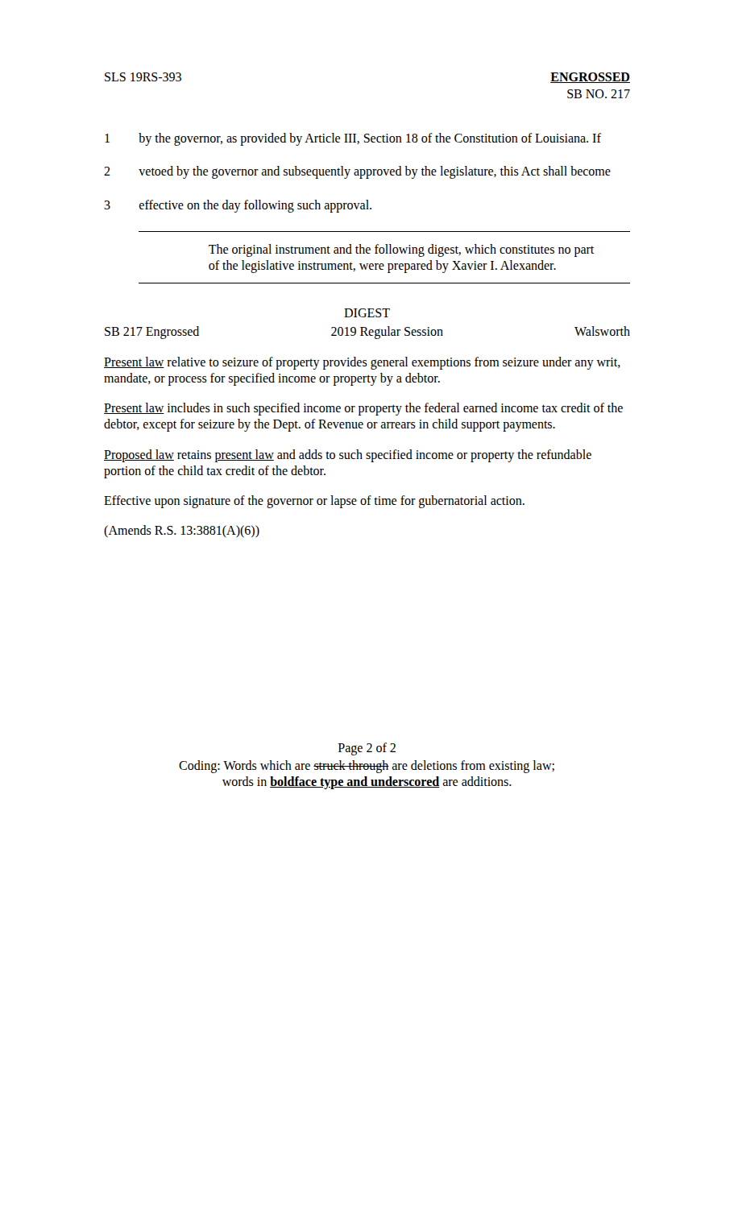SLS 19RS-393
ENGROSSED SB NO. 217
1
by the governor, as provided by Article III, Section 18 of the Constitution of Louisiana. If
2
vetoed by the governor and subsequently approved by the legislature, this Act shall become
3
effective on the day following such approval.
The original instrument and the following digest, which constitutes no part of the legislative instrument, were prepared by Xavier I. Alexander.
DIGEST
SB 217 Engrossed
2019 Regular Session
Walsworth
Present law relative to seizure of property provides general exemptions from seizure under any writ, mandate, or process for specified income or property by a debtor.
Present law includes in such specified income or property the federal earned income tax credit of the debtor, except for seizure by the Dept. of Revenue or arrears in child support payments.
Proposed law retains present law and adds to such specified income or property the refundable portion of the child tax credit of the debtor.
Effective upon signature of the governor or lapse of time for gubernatorial action.
(Amends R.S. 13:3881(A)(6))
Page 2 of 2
Coding: Words which are struck through are deletions from existing law;
words in boldface type and underscored are additions.